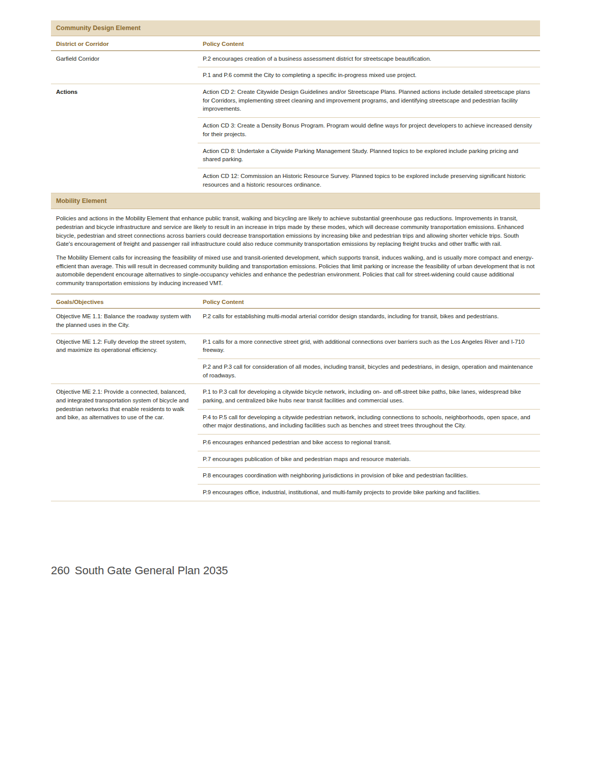| Community Design Element |
| District or Corridor | Policy Content |
| Garfield Corridor | P.2 encourages creation of a business assessment district for streetscape beautification. |
| P.1 and P.6 commit the City to completing a specific in-progress mixed use project. |
| Actions | Action CD 2: Create Citywide Design Guidelines and/or Streetscape Plans. Planned actions include detailed streetscape plans for Corridors, implementing street cleaning and improvement programs, and identifying streetscape and pedestrian facility improvements. |
| Action CD 3: Create a Density Bonus Program. Program would define ways for project developers to achieve increased density for their projects. |
| Action CD 8: Undertake a Citywide Parking Management Study. Planned topics to be explored include parking pricing and shared parking. |
| Action CD 12: Commission an Historic Resource Survey. Planned topics to be explored include preserving significant historic resources and a historic resources ordinance. |
| Mobility Element |
| Policies and actions in the Mobility Element that enhance public transit, walking and bicycling are likely to achieve substantial greenhouse gas reductions. Improvements in transit, pedestrian and bicycle infrastructure and service are likely to result in an increase in trips made by these modes, which will decrease community transportation emissions. Enhanced bicycle, pedestrian and street connections across barriers could decrease transportation emissions by increasing bike and pedestrian trips and allowing shorter vehicle trips. South Gate's encouragement of freight and passenger rail infrastructure could also reduce community transportation emissions by replacing freight trucks and other traffic with rail. The Mobility Element calls for increasing the feasibility of mixed use and transit-oriented development, which supports transit, induces walking, and is usually more compact and energy-efficient than average. This will result in decreased community building and transportation emissions. Policies that limit parking or increase the feasibility of urban development that is not automobile dependent encourage alternatives to single-occupancy vehicles and enhance the pedestrian environment. Policies that call for street-widening could cause additional community transportation emissions by inducing increased VMT. |
| Goals/Objectives | Policy Content |
| Objective ME 1.1: Balance the roadway system with the planned uses in the City. | P.2 calls for establishing multi-modal arterial corridor design standards, including for transit, bikes and pedestrians. |
| Objective ME 1.2: Fully develop the street system, and maximize its operational efficiency. | P.1 calls for a more connective street grid, with additional connections over barriers such as the Los Angeles River and I-710 freeway. |
| P.2 and P.3 call for consideration of all modes, including transit, bicycles and pedestrians, in design, operation and maintenance of roadways. |
| Objective ME 2.1: Provide a connected, balanced, and integrated transportation system of bicycle and pedestrian networks that enable residents to walk and bike, as alternatives to use of the car. | P.1 to P.3 call for developing a citywide bicycle network, including on- and off-street bike paths, bike lanes, widespread bike parking, and centralized bike hubs near transit facilities and commercial uses. |
| P.4 to P.5 call for developing a citywide pedestrian network, including connections to schools, neighborhoods, open space, and other major destinations, and including facilities such as benches and street trees throughout the City. |
| P.6 encourages enhanced pedestrian and bike access to regional transit. |
| P.7 encourages publication of bike and pedestrian maps and resource materials. |
| P.8 encourages coordination with neighboring jurisdictions in provision of bike and pedestrian facilities. |
| P.9 encourages office, industrial, institutional, and multi-family projects to provide bike parking and facilities. |
260 South Gate General Plan 2035